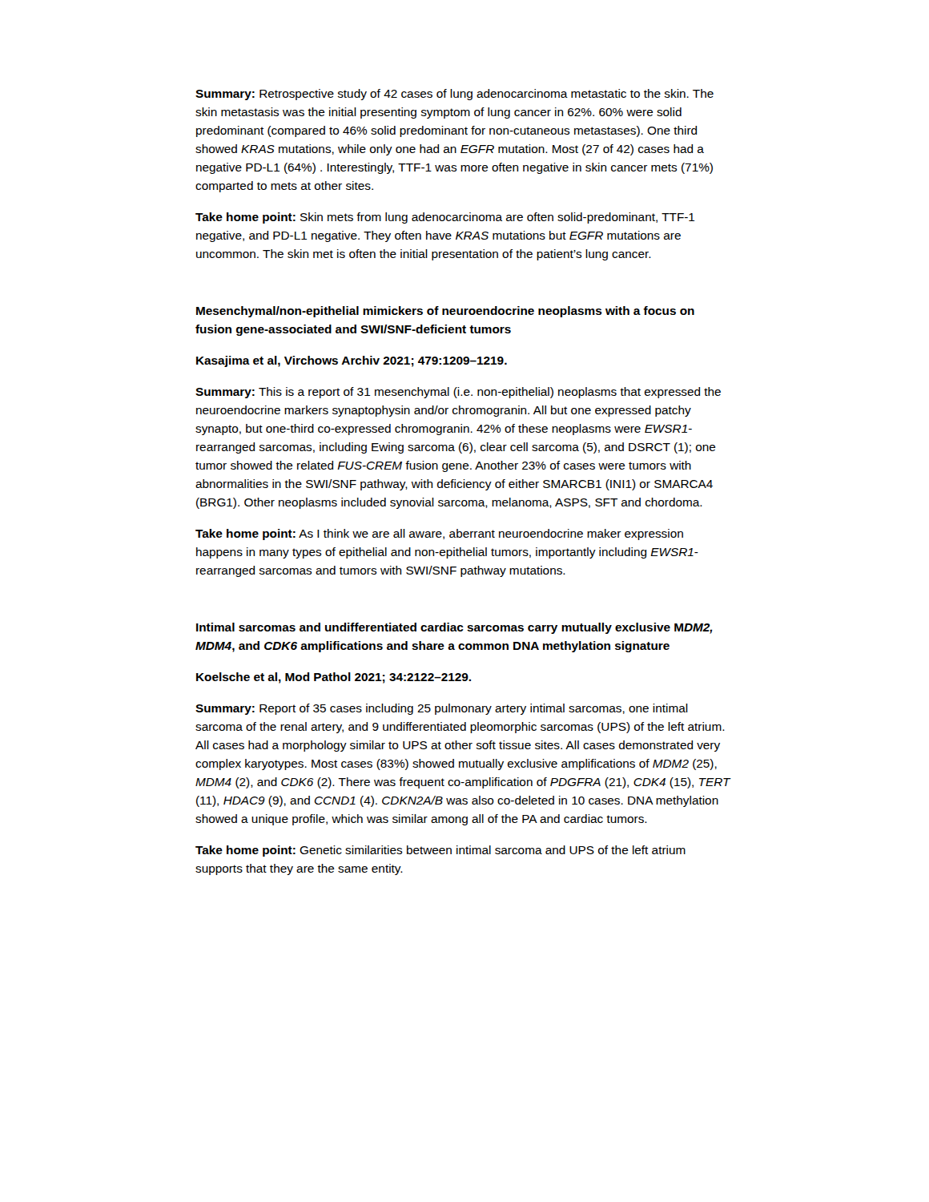Summary: Retrospective study of 42 cases of lung adenocarcinoma metastatic to the skin. The skin metastasis was the initial presenting symptom of lung cancer in 62%. 60% were solid predominant (compared to 46% solid predominant for non-cutaneous metastases). One third showed KRAS mutations, while only one had an EGFR mutation. Most (27 of 42) cases had a negative PD-L1 (64%) . Interestingly, TTF-1 was more often negative in skin cancer mets (71%) comparted to mets at other sites.
Take home point: Skin mets from lung adenocarcinoma are often solid-predominant, TTF-1 negative, and PD-L1 negative. They often have KRAS mutations but EGFR mutations are uncommon. The skin met is often the initial presentation of the patient’s lung cancer.
Mesenchymal/non-epithelial mimickers of neuroendocrine neoplasms with a focus on fusion gene-associated and SWI/SNF-deficient tumors
Kasajima et al, Virchows Archiv 2021; 479:1209–1219.
Summary: This is a report of 31 mesenchymal (i.e. non-epithelial) neoplasms that expressed the neuroendocrine markers synaptophysin and/or chromogranin. All but one expressed patchy synapto, but one-third co-expressed chromogranin. 42% of these neoplasms were EWSR1-rearranged sarcomas, including Ewing sarcoma (6), clear cell sarcoma (5), and DSRCT (1); one tumor showed the related FUS-CREM fusion gene. Another 23% of cases were tumors with abnormalities in the SWI/SNF pathway, with deficiency of either SMARCB1 (INI1) or SMARCA4 (BRG1). Other neoplasms included synovial sarcoma, melanoma, ASPS, SFT and chordoma.
Take home point: As I think we are all aware, aberrant neuroendocrine maker expression happens in many types of epithelial and non-epithelial tumors, importantly including EWSR1-rearranged sarcomas and tumors with SWI/SNF pathway mutations.
Intimal sarcomas and undifferentiated cardiac sarcomas carry mutually exclusive MDM2, MDM4, and CDK6 amplifications and share a common DNA methylation signature
Koelsche et al, Mod Pathol 2021; 34:2122–2129.
Summary: Report of 35 cases including 25 pulmonary artery intimal sarcomas, one intimal sarcoma of the renal artery, and 9 undifferentiated pleomorphic sarcomas (UPS) of the left atrium. All cases had a morphology similar to UPS at other soft tissue sites. All cases demonstrated very complex karyotypes. Most cases (83%) showed mutually exclusive amplifications of MDM2 (25), MDM4 (2), and CDK6 (2). There was frequent co-amplification of PDGFRA (21), CDK4 (15), TERT (11), HDAC9 (9), and CCND1 (4). CDKN2A/B was also co-deleted in 10 cases. DNA methylation showed a unique profile, which was similar among all of the PA and cardiac tumors.
Take home point: Genetic similarities between intimal sarcoma and UPS of the left atrium supports that they are the same entity.